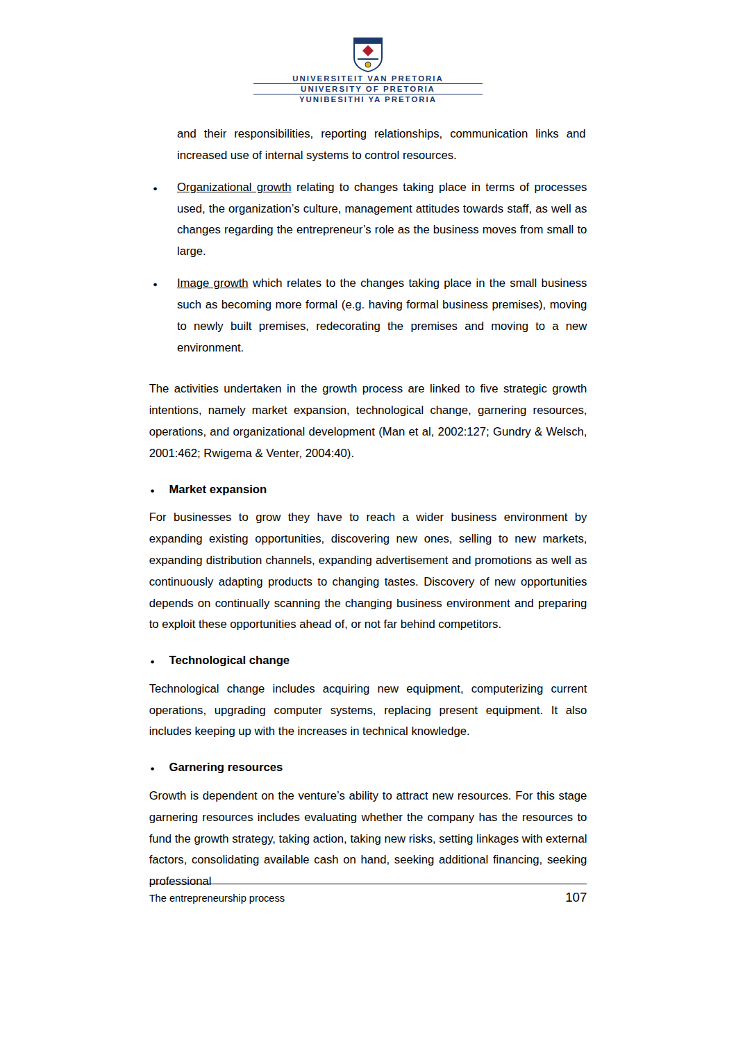UNIVERSITEIT VAN PRETORIA
UNIVERSITY OF PRETORIA
YUNIBESITHI YA PRETORIA
and their responsibilities, reporting relationships, communication links and increased use of internal systems to control resources.
Organizational growth relating to changes taking place in terms of processes used, the organization’s culture, management attitudes towards staff, as well as changes regarding the entrepreneur’s role as the business moves from small to large.
Image growth which relates to the changes taking place in the small business such as becoming more formal (e.g. having formal business premises), moving to newly built premises, redecorating the premises and moving to a new environment.
The activities undertaken in the growth process are linked to five strategic growth intentions, namely market expansion, technological change, garnering resources, operations, and organizational development (Man et al, 2002:127; Gundry & Welsch, 2001:462; Rwigema & Venter, 2004:40).
Market expansion
For businesses to grow they have to reach a wider business environment by expanding existing opportunities, discovering new ones, selling to new markets, expanding distribution channels, expanding advertisement and promotions as well as continuously adapting products to changing tastes. Discovery of new opportunities depends on continually scanning the changing business environment and preparing to exploit these opportunities ahead of, or not far behind competitors.
Technological change
Technological change includes acquiring new equipment, computerizing current operations, upgrading computer systems, replacing present equipment. It also includes keeping up with the increases in technical knowledge.
Garnering resources
Growth is dependent on the venture’s ability to attract new resources. For this stage garnering resources includes evaluating whether the company has the resources to fund the growth strategy, taking action, taking new risks, setting linkages with external factors, consolidating available cash on hand, seeking additional financing, seeking professional
The entrepreneurship process 107